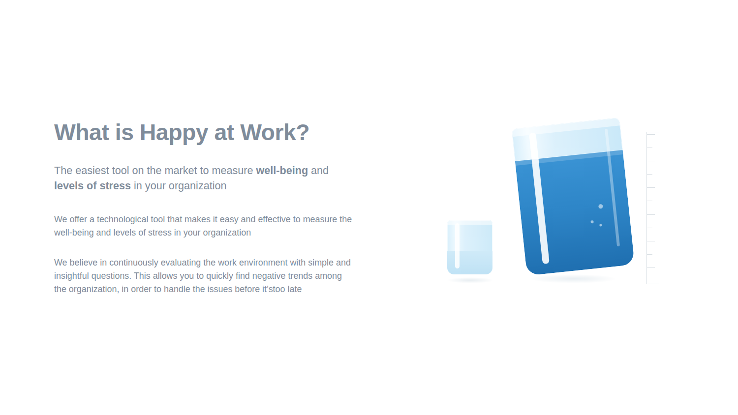What is Happy at Work?
The easiest tool on the market to measure well-being and levels of stress in your organization
We offer a technological tool that makes it easy and effective to measure the well-being and levels of stress in your organization
We believe in continuously evaluating the work environment with simple and insightful questions. This allows you to quickly find negative trends among the organization, in order to handle the issues before it’stoo late